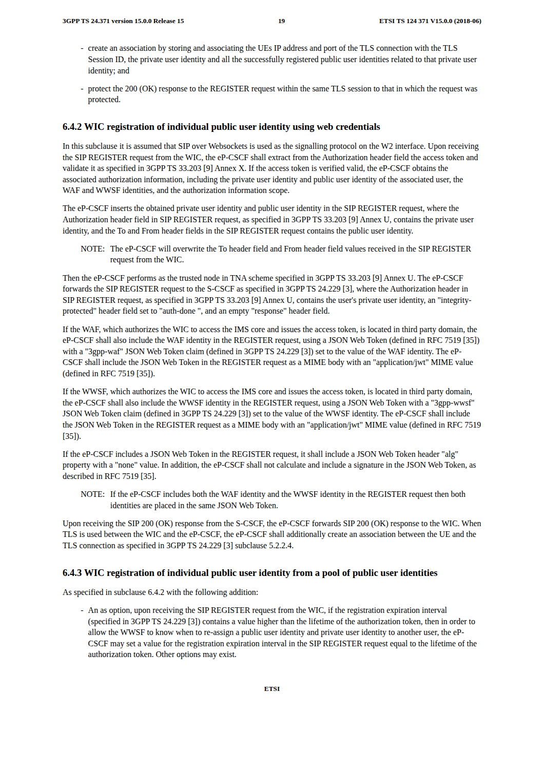3GPP TS 24.371 version 15.0.0 Release 15 19 ETSI TS 124 371 V15.0.0 (2018-06)
create an association by storing and associating the UEs IP address and port of the TLS connection with the TLS Session ID, the private user identity and all the successfully registered public user identities related to that private user identity; and
protect the 200 (OK) response to the REGISTER request within the same TLS session to that in which the request was protected.
6.4.2 WIC registration of individual public user identity using web credentials
In this subclause it is assumed that SIP over Websockets is used as the signalling protocol on the W2 interface. Upon receiving the SIP REGISTER request from the WIC, the eP-CSCF shall extract from the Authorization header field the access token and validate it as specified in 3GPP TS 33.203 [9] Annex X. If the access token is verified valid, the eP-CSCF obtains the associated authorization information, including the private user identity and public user identity of the associated user, the WAF and WWSF identities, and the authorization information scope.
The eP-CSCF inserts the obtained private user identity and public user identity in the SIP REGISTER request, where the Authorization header field in SIP REGISTER request, as specified in 3GPP TS 33.203 [9] Annex U, contains the private user identity, and the To and From header fields in the SIP REGISTER request contains the public user identity.
NOTE: The eP-CSCF will overwrite the To header field and From header field values received in the SIP REGISTER request from the WIC.
Then the eP-CSCF performs as the trusted node in TNA scheme specified in 3GPP TS 33.203 [9] Annex U. The eP-CSCF forwards the SIP REGISTER request to the S-CSCF as specified in 3GPP TS 24.229 [3], where the Authorization header in SIP REGISTER request, as specified in 3GPP TS 33.203 [9] Annex U, contains the user's private user identity, an "integrity-protected" header field set to "auth-done ", and an empty "response" header field.
If the WAF, which authorizes the WIC to access the IMS core and issues the access token, is located in third party domain, the eP-CSCF shall also include the WAF identity in the REGISTER request, using a JSON Web Token (defined in RFC 7519 [35]) with a "3gpp-waf" JSON Web Token claim (defined in 3GPP TS 24.229 [3]) set to the value of the WAF identity. The eP-CSCF shall include the JSON Web Token in the REGISTER request as a MIME body with an "application/jwt" MIME value (defined in RFC 7519 [35]).
If the WWSF, which authorizes the WIC to access the IMS core and issues the access token, is located in third party domain, the eP-CSCF shall also include the WWSF identity in the REGISTER request, using a JSON Web Token with a "3gpp-wwsf" JSON Web Token claim (defined in 3GPP TS 24.229 [3]) set to the value of the WWSF identity. The eP-CSCF shall include the JSON Web Token in the REGISTER request as a MIME body with an "application/jwt" MIME value (defined in RFC 7519 [35]).
If the eP-CSCF includes a JSON Web Token in the REGISTER request, it shall include a JSON Web Token header "alg" property with a "none" value. In addition, the eP-CSCF shall not calculate and include a signature in the JSON Web Token, as described in RFC 7519 [35].
NOTE: If the eP-CSCF includes both the WAF identity and the WWSF identity in the REGISTER request then both identities are placed in the same JSON Web Token.
Upon receiving the SIP 200 (OK) response from the S-CSCF, the eP-CSCF forwards SIP 200 (OK) response to the WIC. When TLS is used between the WIC and the eP-CSCF, the eP-CSCF shall additionally create an association between the UE and the TLS connection as specified in 3GPP TS 24.229 [3] subclause 5.2.2.4.
6.4.3 WIC registration of individual public user identity from a pool of public user identities
As specified in subclause 6.4.2 with the following addition:
An as option, upon receiving the SIP REGISTER request from the WIC, if the registration expiration interval (specified in 3GPP TS 24.229 [3]) contains a value higher than the lifetime of the authorization token, then in order to allow the WWSF to know when to re-assign a public user identity and private user identity to another user, the eP-CSCF may set a value for the registration expiration interval in the SIP REGISTER request equal to the lifetime of the authorization token. Other options may exist.
ETSI